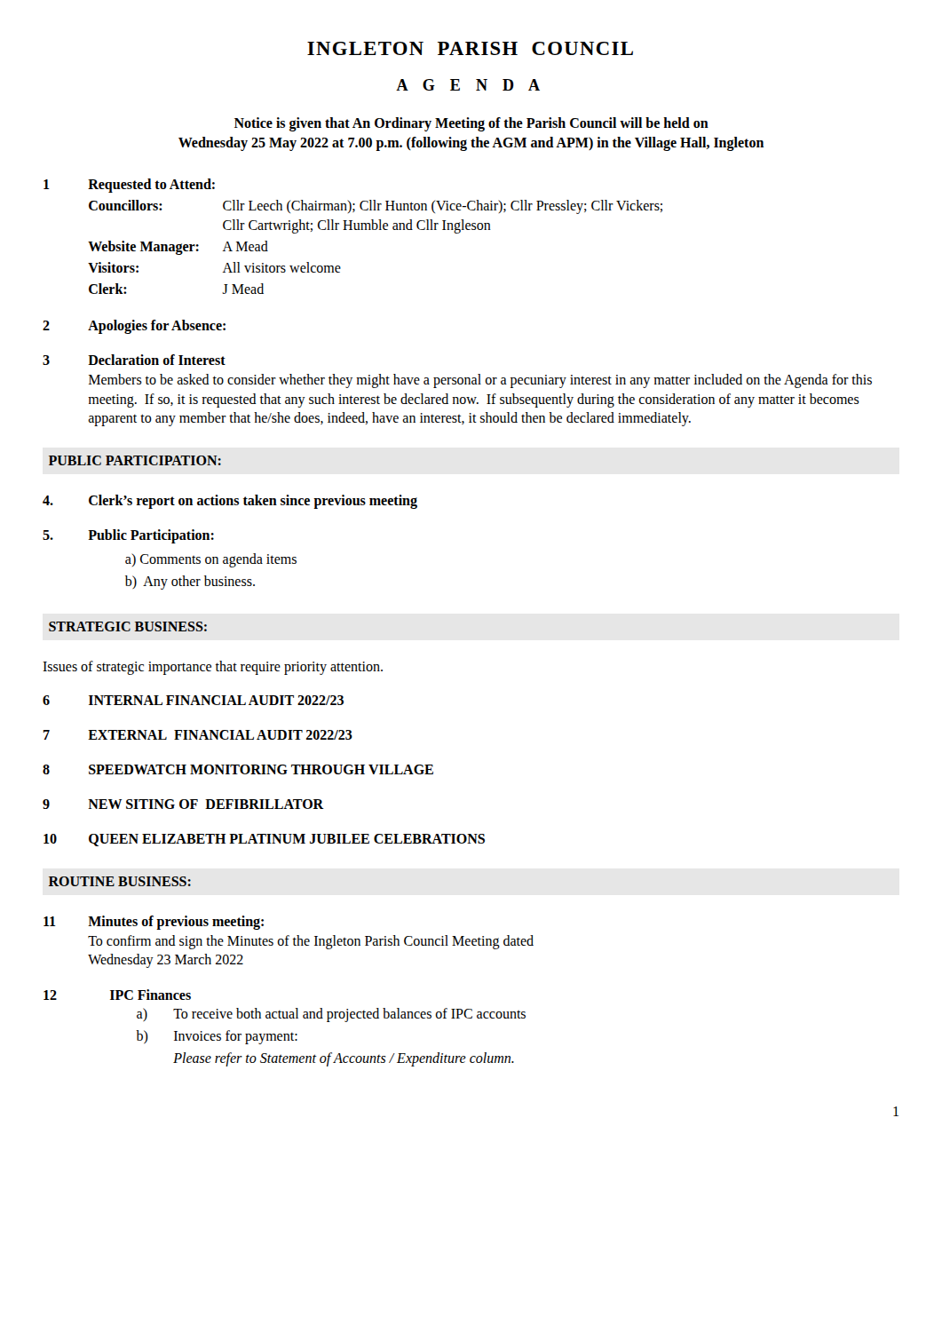INGLETON PARISH COUNCIL
A G E N D A
Notice is given that An Ordinary Meeting of the Parish Council will be held on
Wednesday 25 May 2022 at 7.00 p.m. (following the AGM and APM) in the Village Hall, Ingleton
1
Requested to Attend:
| Councillors: | Cllr Leech (Chairman); Cllr Hunton (Vice-Chair); Cllr Pressley; Cllr Vickers; Cllr Cartwright; Cllr Humble and Cllr Ingleson |
| Website Manager: | A Mead |
| Visitors: | All visitors welcome |
| Clerk: | J Mead |
2
Apologies for Absence:
3
Declaration of Interest
Members to be asked to consider whether they might have a personal or a pecuniary interest in any matter included on the Agenda for this meeting. If so, it is requested that any such interest be declared now. If subsequently during the consideration of any matter it becomes apparent to any member that he/she does, indeed, have an interest, it should then be declared immediately.
PUBLIC PARTICIPATION:
4.
Clerk’s report on actions taken since previous meeting
5.
Public Participation:
a) Comments on agenda items
b) Any other business.
STRATEGIC BUSINESS:
Issues of strategic importance that require priority attention.
6
INTERNAL FINANCIAL AUDIT 2022/23
7
EXTERNAL FINANCIAL AUDIT 2022/23
8
SPEEDWATCH MONITORING THROUGH VILLAGE
9
NEW SITING OF DEFIBRILLATOR
10
QUEEN ELIZABETH PLATINUM JUBILEE CELEBRATIONS
ROUTINE BUSINESS:
11
Minutes of previous meeting:
To confirm and sign the Minutes of the Ingleton Parish Council Meeting dated
Wednesday 23 March 2022
12
IPC Finances
a)
To receive both actual and projected balances of IPC accounts
b)
Invoices for payment:
Please refer to Statement of Accounts / Expenditure column.
1